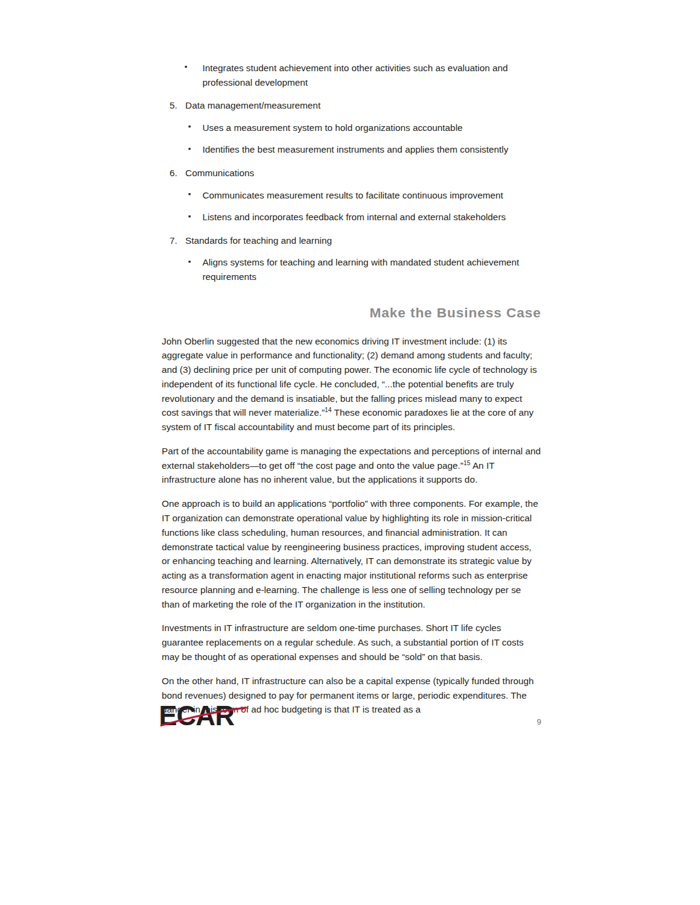Integrates student achievement into other activities such as evaluation and professional development
5. Data management/measurement
Uses a measurement system to hold organizations accountable
Identifies the best measurement instruments and applies them consistently
6. Communications
Communicates measurement results to facilitate continuous improvement
Listens and incorporates feedback from internal and external stakeholders
7. Standards for teaching and learning
Aligns systems for teaching and learning with mandated student achievement requirements
Make the Business Case
John Oberlin suggested that the new economics driving IT investment include: (1) its aggregate value in performance and functionality; (2) demand among students and faculty; and (3) declining price per unit of computing power. The economic life cycle of technology is independent of its functional life cycle. He concluded, “...the potential benefits are truly revolutionary and the demand is insatiable, but the falling prices mislead many to expect cost savings that will never materialize.”14 These economic paradoxes lie at the core of any system of IT fiscal accountability and must become part of its principles.
Part of the accountability game is managing the expectations and perceptions of internal and external stakeholders—to get off “the cost page and onto the value page.”15 An IT infrastructure alone has no inherent value, but the applications it supports do.
One approach is to build an applications “portfolio” with three components. For example, the IT organization can demonstrate operational value by highlighting its role in mission-critical functions like class scheduling, human resources, and financial administration. It can demonstrate tactical value by reengineering business practices, improving student access, or enhancing teaching and learning. Alternatively, IT can demonstrate its strategic value by acting as a transformation agent in enacting major institutional reforms such as enterprise resource planning and e-learning. The challenge is less one of selling technology per se than of marketing the role of the IT organization in the institution.
Investments in IT infrastructure are seldom one-time purchases. Short IT life cycles guarantee replacements on a regular schedule. As such, a substantial portion of IT costs may be thought of as operational expenses and should be “sold” on that basis.
On the other hand, IT infrastructure can also be a capital expense (typically funded through bond revenues) designed to pay for permanent items or large, periodic expenditures. The danger in this form of ad hoc budgeting is that IT is treated as a
ECAR
9